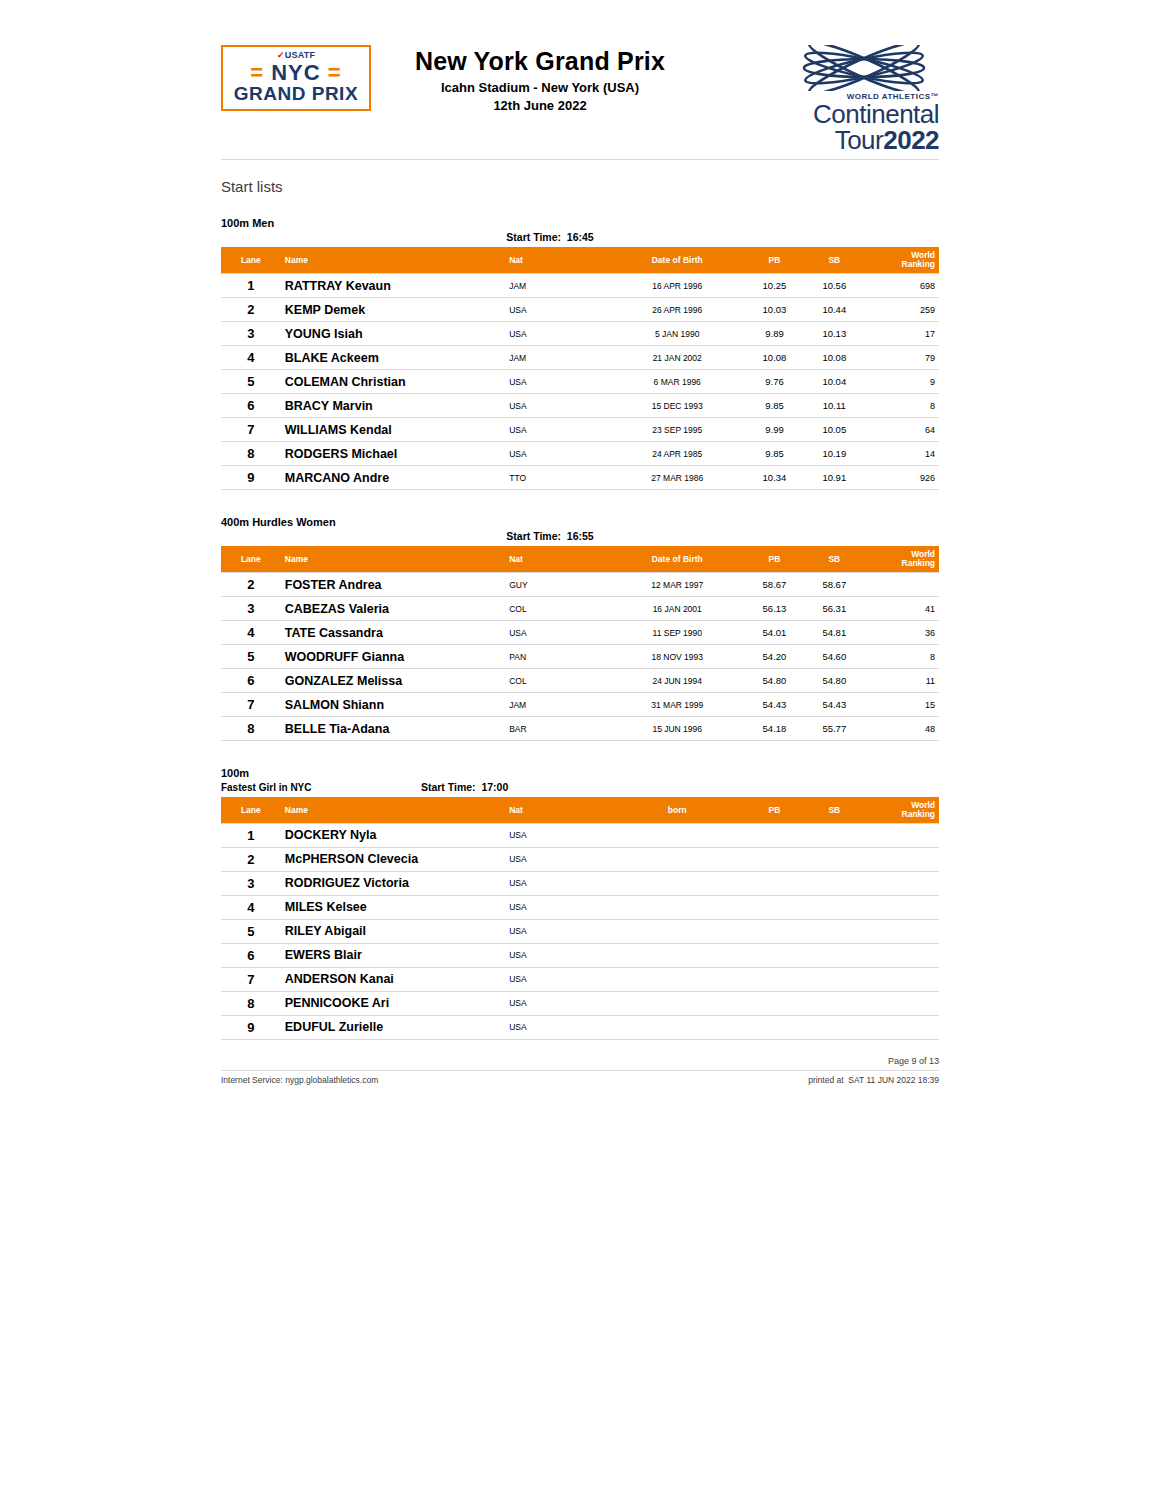✓USATF
= NYC =
GRAND PRIX
New York Grand Prix
Icahn Stadium - New York (USA)
12th June 2022
WORLD ATHLETICS™
Continental
Tour2022
Start lists
100m Men
Start Time: 16:45
| Lane | Name | Nat | Date of Birth | PB | SB | World Ranking |
| --- | --- | --- | --- | --- | --- | --- |
| 1 | RATTRAY Kevaun | JAM | 16 APR 1996 | 10.25 | 10.56 | 698 |
| 2 | KEMP Demek | USA | 26 APR 1996 | 10.03 | 10.44 | 259 |
| 3 | YOUNG Isiah | USA | 5 JAN 1990 | 9.89 | 10.13 | 17 |
| 4 | BLAKE Ackeem | JAM | 21 JAN 2002 | 10.08 | 10.08 | 79 |
| 5 | COLEMAN Christian | USA | 6 MAR 1996 | 9.76 | 10.04 | 9 |
| 6 | BRACY Marvin | USA | 15 DEC 1993 | 9.85 | 10.11 | 8 |
| 7 | WILLIAMS Kendal | USA | 23 SEP 1995 | 9.99 | 10.05 | 64 |
| 8 | RODGERS Michael | USA | 24 APR 1985 | 9.85 | 10.19 | 14 |
| 9 | MARCANO Andre | TTO | 27 MAR 1986 | 10.34 | 10.91 | 926 |
400m Hurdles Women
Start Time: 16:55
| Lane | Name | Nat | Date of Birth | PB | SB | World Ranking |
| --- | --- | --- | --- | --- | --- | --- |
| 2 | FOSTER Andrea | GUY | 12 MAR 1997 | 58.67 | 58.67 | |
| 3 | CABEZAS Valeria | COL | 16 JAN 2001 | 56.13 | 56.31 | 41 |
| 4 | TATE Cassandra | USA | 11 SEP 1990 | 54.01 | 54.81 | 36 |
| 5 | WOODRUFF Gianna | PAN | 18 NOV 1993 | 54.20 | 54.60 | 8 |
| 6 | GONZALEZ Melissa | COL | 24 JUN 1994 | 54.80 | 54.80 | 11 |
| 7 | SALMON Shiann | JAM | 31 MAR 1999 | 54.43 | 54.43 | 15 |
| 8 | BELLE Tia-Adana | BAR | 15 JUN 1996 | 54.18 | 55.77 | 48 |
100m
Fastest Girl in NYC
Start Time: 17:00
| Lane | Name | Nat | born | PB | SB | World Ranking |
| --- | --- | --- | --- | --- | --- | --- |
| 1 | DOCKERY Nyla | USA | | | | |
| 2 | McPHERSON Clevecia | USA | | | | |
| 3 | RODRIGUEZ Victoria | USA | | | | |
| 4 | MILES Kelsee | USA | | | | |
| 5 | RILEY Abigail | USA | | | | |
| 6 | EWERS Blair | USA | | | | |
| 7 | ANDERSON Kanai | USA | | | | |
| 8 | PENNICOOKE Ari | USA | | | | |
| 9 | EDUFUL Zurielle | USA | | | | |
Page 9 of 13
Internet Service: nygp.globalathletics.com
printed at SAT 11 JUN 2022 18:39